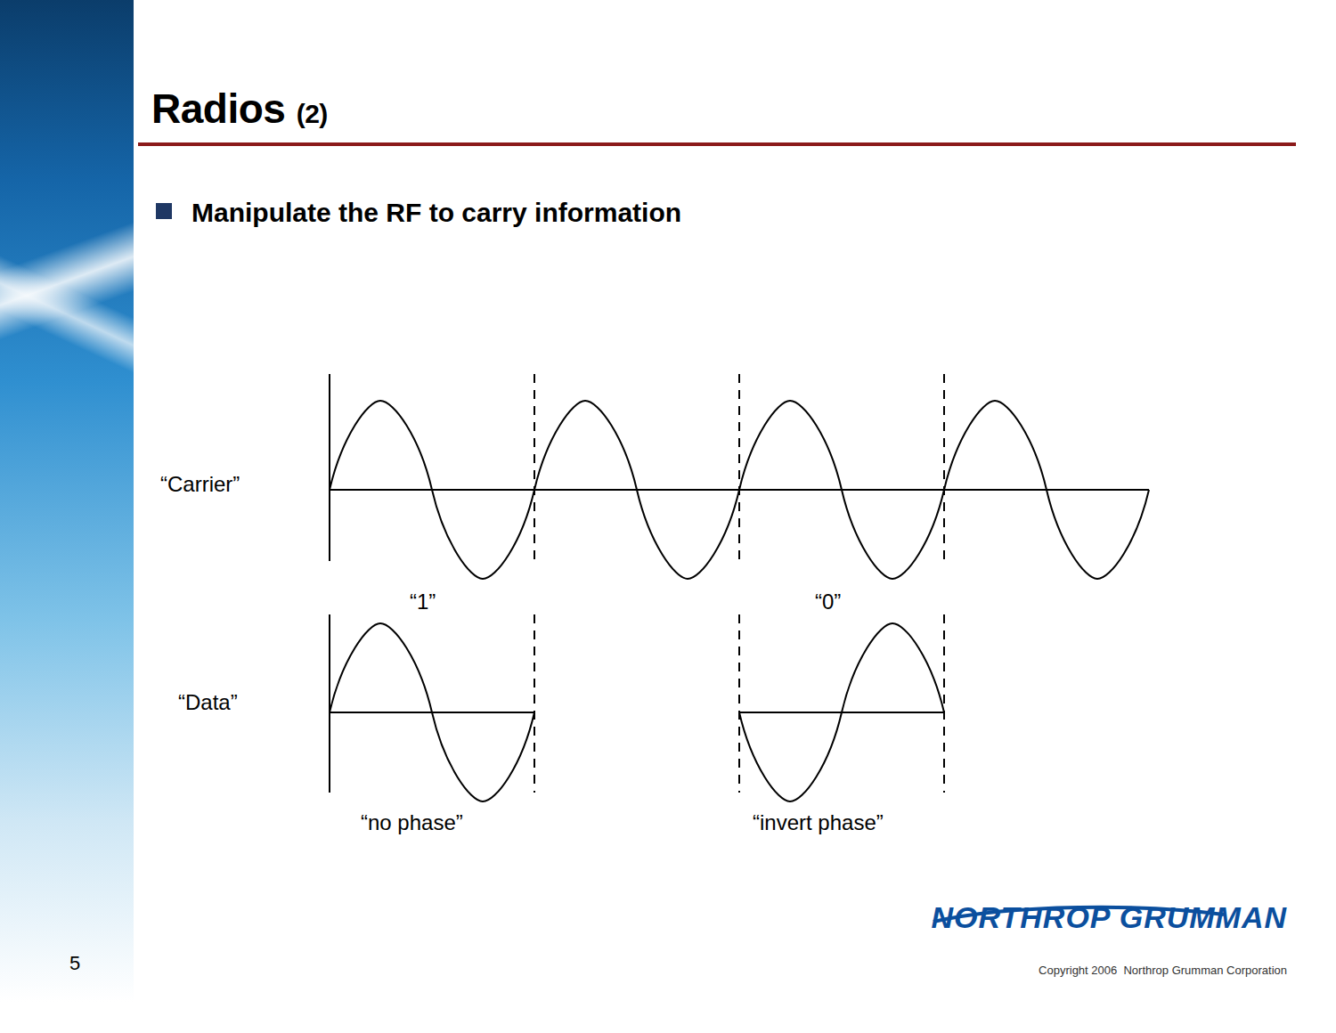Radios (2)
Manipulate the RF to carry information
“Carrier”
“Data”
“1”
“0”
“no phase”
“invert phase”
NORTHROP GRUMMAN
5
Copyright 2006 Northrop Grumman Corporation